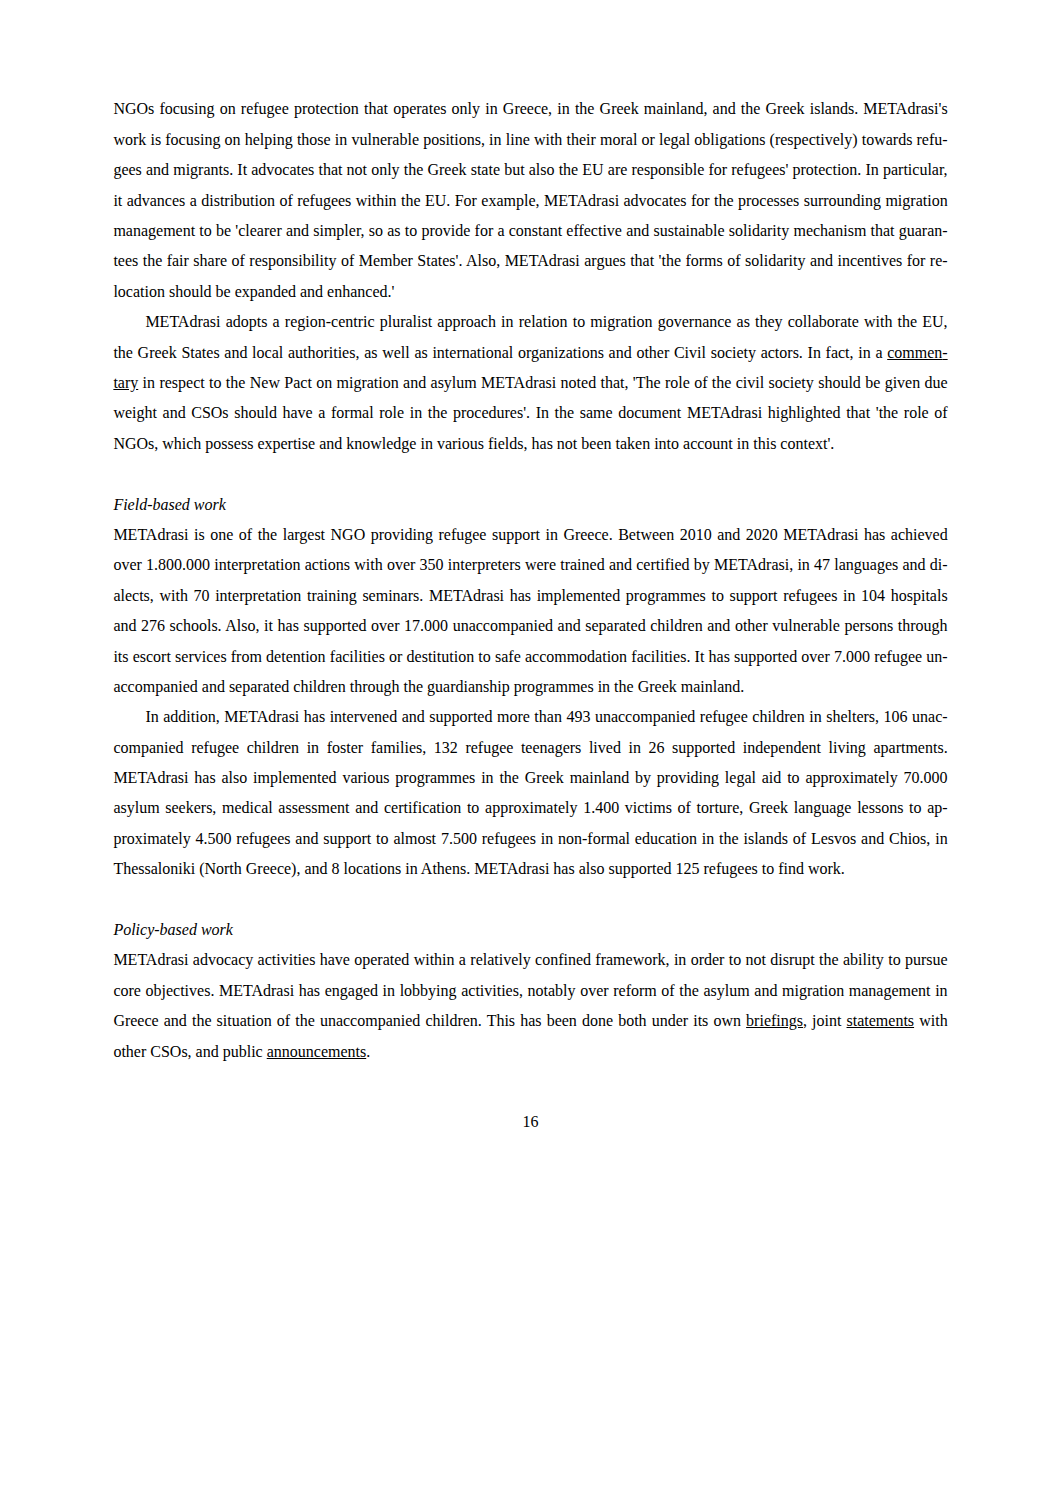NGOs focusing on refugee protection that operates only in Greece, in the Greek mainland, and the Greek islands. METAdrasi's work is focusing on helping those in vulnerable positions, in line with their moral or legal obligations (respectively) towards refugees and migrants. It advocates that not only the Greek state but also the EU are responsible for refugees' protection. In particular, it advances a distribution of refugees within the EU. For example, METAdrasi advocates for the processes surrounding migration management to be 'clearer and simpler, so as to provide for a constant effective and sustainable solidarity mechanism that guarantees the fair share of responsibility of Member States'. Also, METAdrasi argues that 'the forms of solidarity and incentives for relocation should be expanded and enhanced.'
METAdrasi adopts a region-centric pluralist approach in relation to migration governance as they collaborate with the EU, the Greek States and local authorities, as well as international organizations and other Civil society actors. In fact, in a commentary in respect to the New Pact on migration and asylum METAdrasi noted that, 'The role of the civil society should be given due weight and CSOs should have a formal role in the procedures'. In the same document METAdrasi highlighted that 'the role of NGOs, which possess expertise and knowledge in various fields, has not been taken into account in this context'.
Field-based work
METAdrasi is one of the largest NGO providing refugee support in Greece. Between 2010 and 2020 METAdrasi has achieved over 1.800.000 interpretation actions with over 350 interpreters were trained and certified by METAdrasi, in 47 languages and dialects, with 70 interpretation training seminars. METAdrasi has implemented programmes to support refugees in 104 hospitals and 276 schools. Also, it has supported over 17.000 unaccompanied and separated children and other vulnerable persons through its escort services from detention facilities or destitution to safe accommodation facilities. It has supported over 7.000 refugee unaccompanied and separated children through the guardianship programmes in the Greek mainland.
In addition, METAdrasi has intervened and supported more than 493 unaccompanied refugee children in shelters, 106 unaccompanied refugee children in foster families, 132 refugee teenagers lived in 26 supported independent living apartments. METAdrasi has also implemented various programmes in the Greek mainland by providing legal aid to approximately 70.000 asylum seekers, medical assessment and certification to approximately 1.400 victims of torture, Greek language lessons to approximately 4.500 refugees and support to almost 7.500 refugees in non-formal education in the islands of Lesvos and Chios, in Thessaloniki (North Greece), and 8 locations in Athens. METAdrasi has also supported 125 refugees to find work.
Policy-based work
METAdrasi advocacy activities have operated within a relatively confined framework, in order to not disrupt the ability to pursue core objectives. METAdrasi has engaged in lobbying activities, notably over reform of the asylum and migration management in Greece and the situation of the unaccompanied children. This has been done both under its own briefings, joint statements with other CSOs, and public announcements.
16